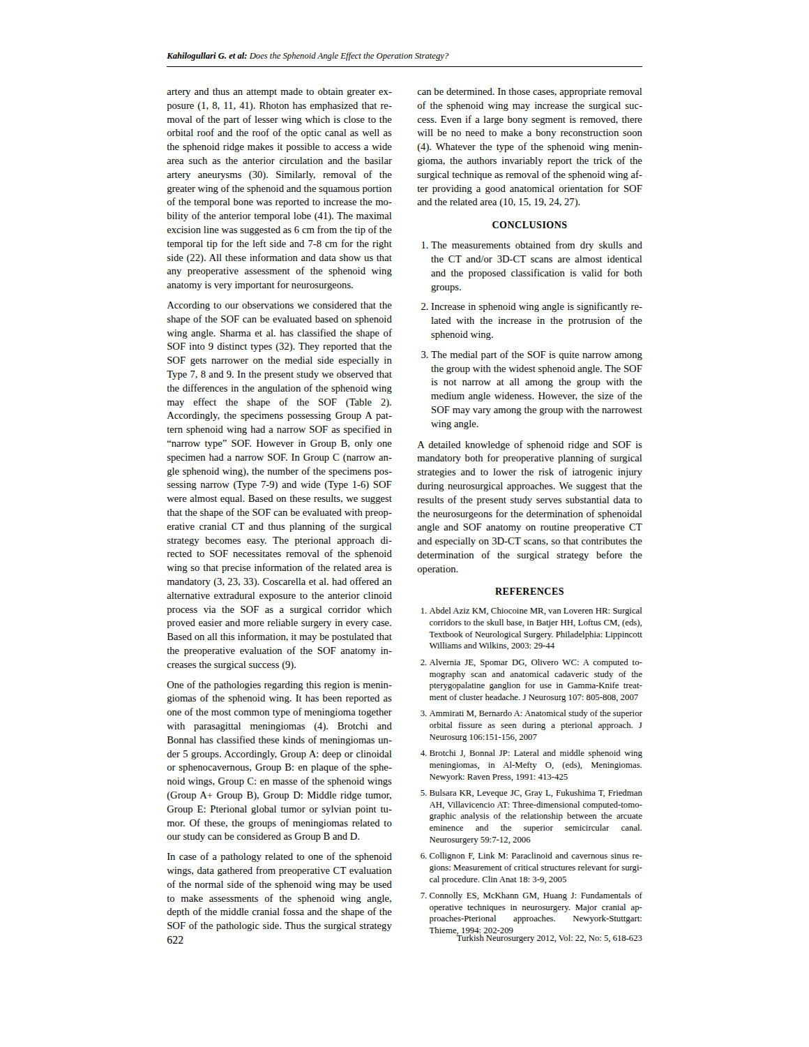Kahilogullari G. et al: Does the Sphenoid Angle Effect the Operation Strategy?
artery and thus an attempt made to obtain greater exposure (1, 8, 11, 41). Rhoton has emphasized that removal of the part of lesser wing which is close to the orbital roof and the roof of the optic canal as well as the sphenoid ridge makes it possible to access a wide area such as the anterior circulation and the basilar artery aneurysms (30). Similarly, removal of the greater wing of the sphenoid and the squamous portion of the temporal bone was reported to increase the mobility of the anterior temporal lobe (41). The maximal excision line was suggested as 6 cm from the tip of the temporal tip for the left side and 7-8 cm for the right side (22). All these information and data show us that any preoperative assessment of the sphenoid wing anatomy is very important for neurosurgeons.
According to our observations we considered that the shape of the SOF can be evaluated based on sphenoid wing angle. Sharma et al. has classified the shape of SOF into 9 distinct types (32). They reported that the SOF gets narrower on the medial side especially in Type 7, 8 and 9. In the present study we observed that the differences in the angulation of the sphenoid wing may effect the shape of the SOF (Table 2). Accordingly, the specimens possessing Group A pattern sphenoid wing had a narrow SOF as specified in “narrow type” SOF. However in Group B, only one specimen had a narrow SOF. In Group C (narrow angle sphenoid wing), the number of the specimens possessing narrow (Type 7-9) and wide (Type 1-6) SOF were almost equal. Based on these results, we suggest that the shape of the SOF can be evaluated with preoperative cranial CT and thus planning of the surgical strategy becomes easy. The pterional approach directed to SOF necessitates removal of the sphenoid wing so that precise information of the related area is mandatory (3, 23, 33). Coscarella et al. had offered an alternative extradural exposure to the anterior clinoid process via the SOF as a surgical corridor which proved easier and more reliable surgery in every case. Based on all this information, it may be postulated that the preoperative evaluation of the SOF anatomy increases the surgical success (9).
One of the pathologies regarding this region is meningiomas of the sphenoid wing. It has been reported as one of the most common type of meningioma together with parasagittal meningiomas (4). Brotchi and Bonnal has classified these kinds of meningiomas under 5 groups. Accordingly, Group A: deep or clinoidal or sphenocavernous, Group B: en plaque of the sphenoid wings, Group C: en masse of the sphenoid wings (Group A+ Group B), Group D: Middle ridge tumor, Group E: Pterional global tumor or sylvian point tumor. Of these, the groups of meningiomas related to our study can be considered as Group B and D.
In case of a pathology related to one of the sphenoid wings, data gathered from preoperative CT evaluation of the normal side of the sphenoid wing may be used to make assessments of the sphenoid wing angle, depth of the middle cranial fossa and the shape of the SOF of the pathologic side. Thus the surgical strategy can be determined. In those cases, appropriate removal of the sphenoid wing may increase the surgical success. Even if a large bony segment is removed, there will be no need to make a bony reconstruction soon (4). Whatever the type of the sphenoid wing meningioma, the authors invariably report the trick of the surgical technique as removal of the sphenoid wing after providing a good anatomical orientation for SOF and the related area (10, 15, 19, 24, 27).
CONCLUSIONS
The measurements obtained from dry skulls and the CT and/or 3D-CT scans are almost identical and the proposed classification is valid for both groups.
Increase in sphenoid wing angle is significantly related with the increase in the protrusion of the sphenoid wing.
The medial part of the SOF is quite narrow among the group with the widest sphenoid angle. The SOF is not narrow at all among the group with the medium angle wideness. However, the size of the SOF may vary among the group with the narrowest wing angle.
A detailed knowledge of sphenoid ridge and SOF is mandatory both for preoperative planning of surgical strategies and to lower the risk of iatrogenic injury during neurosurgical approaches. We suggest that the results of the present study serves substantial data to the neurosurgeons for the determination of sphenoidal angle and SOF anatomy on routine preoperative CT and especially on 3D-CT scans, so that contributes the determination of the surgical strategy before the operation.
REFERENCES
Abdel Aziz KM, Chiocoine MR, van Loveren HR: Surgical corridors to the skull base, in Batjer HH, Loftus CM, (eds), Textbook of Neurological Surgery. Philadelphia: Lippincott Williams and Wilkins, 2003: 29-44
Alvernia JE, Spomar DG, Olivero WC: A computed tomography scan and anatomical cadaveric study of the pterygopalatine ganglion for use in Gamma-Knife treatment of cluster headache. J Neurosurg 107: 805-808, 2007
Ammirati M, Bernardo A: Anatomical study of the superior orbital fissure as seen during a pterional approach. J Neurosurg 106:151-156, 2007
Brotchi J, Bonnal JP: Lateral and middle sphenoid wing meningiomas, in Al-Mefty O, (eds), Meningiomas. Newyork: Raven Press, 1991: 413-425
Bulsara KR, Leveque JC, Gray L, Fukushima T, Friedman AH, Villavicencio AT: Three-dimensional computed-tomographic analysis of the relationship between the arcuate eminence and the superior semicircular canal. Neurosurgery 59:7-12, 2006
Collignon F, Link M: Paraclinoid and cavernous sinus regions: Measurement of critical structures relevant for surgical procedure. Clin Anat 18: 3-9, 2005
Connolly ES, McKhann GM, Huang J: Fundamentals of operative techniques in neurosurgery. Major cranial approaches-Pterional approaches. Newyork-Stuttgart: Thieme, 1994: 202-209
622 Turkish Neurosurgery 2012, Vol: 22, No: 5, 618-623